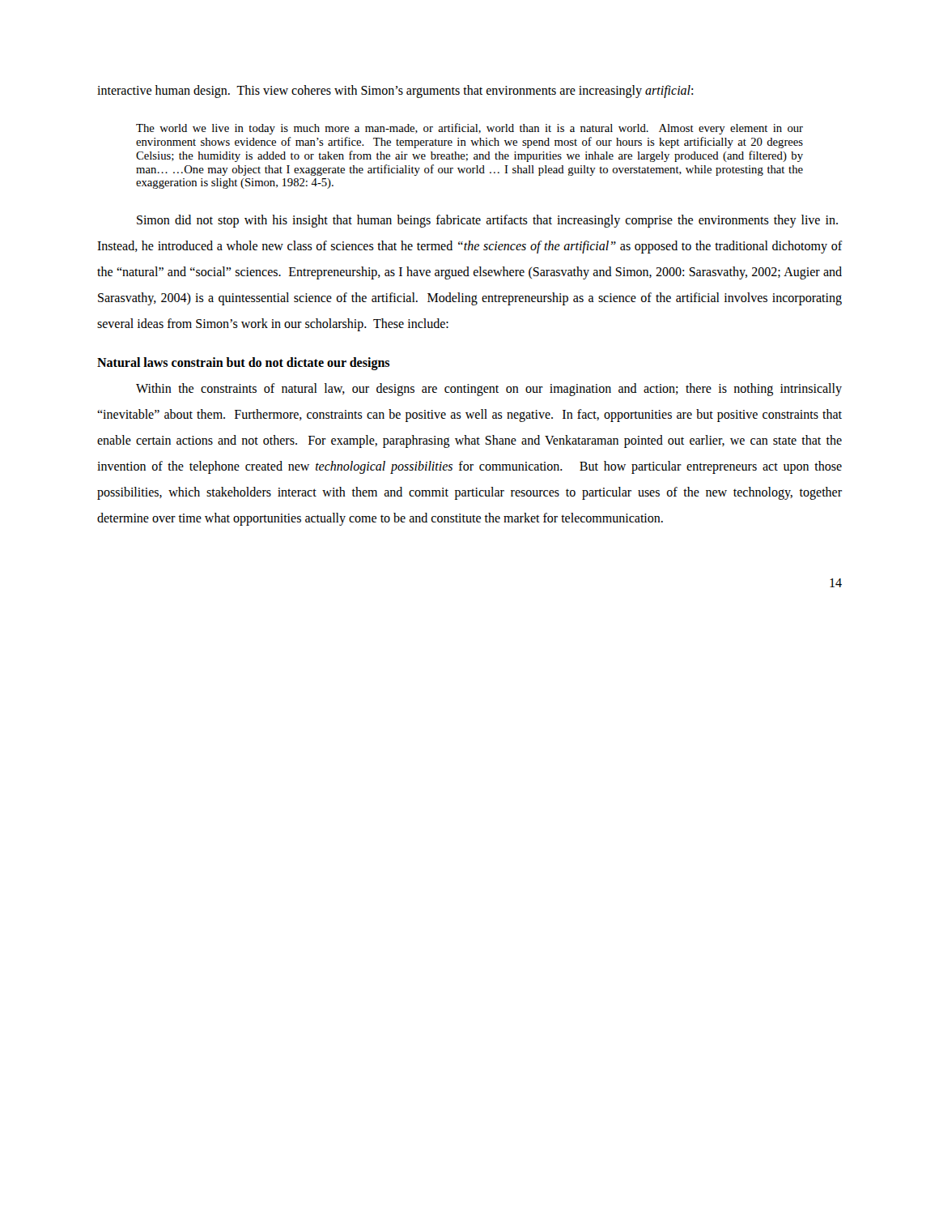interactive human design. This view coheres with Simon’s arguments that environments are increasingly artificial:
The world we live in today is much more a man-made, or artificial, world than it is a natural world. Almost every element in our environment shows evidence of man’s artifice. The temperature in which we spend most of our hours is kept artificially at 20 degrees Celsius; the humidity is added to or taken from the air we breathe; and the impurities we inhale are largely produced (and filtered) by man… …One may object that I exaggerate the artificiality of our world … I shall plead guilty to overstatement, while protesting that the exaggeration is slight (Simon, 1982: 4-5).
Simon did not stop with his insight that human beings fabricate artifacts that increasingly comprise the environments they live in. Instead, he introduced a whole new class of sciences that he termed “the sciences of the artificial” as opposed to the traditional dichotomy of the “natural” and “social” sciences. Entrepreneurship, as I have argued elsewhere (Sarasvathy and Simon, 2000: Sarasvathy, 2002; Augier and Sarasvathy, 2004) is a quintessential science of the artificial. Modeling entrepreneurship as a science of the artificial involves incorporating several ideas from Simon’s work in our scholarship. These include:
Natural laws constrain but do not dictate our designs
Within the constraints of natural law, our designs are contingent on our imagination and action; there is nothing intrinsically “inevitable” about them. Furthermore, constraints can be positive as well as negative. In fact, opportunities are but positive constraints that enable certain actions and not others. For example, paraphrasing what Shane and Venkataraman pointed out earlier, we can state that the invention of the telephone created new technological possibilities for communication. But how particular entrepreneurs act upon those possibilities, which stakeholders interact with them and commit particular resources to particular uses of the new technology, together determine over time what opportunities actually come to be and constitute the market for telecommunication.
14